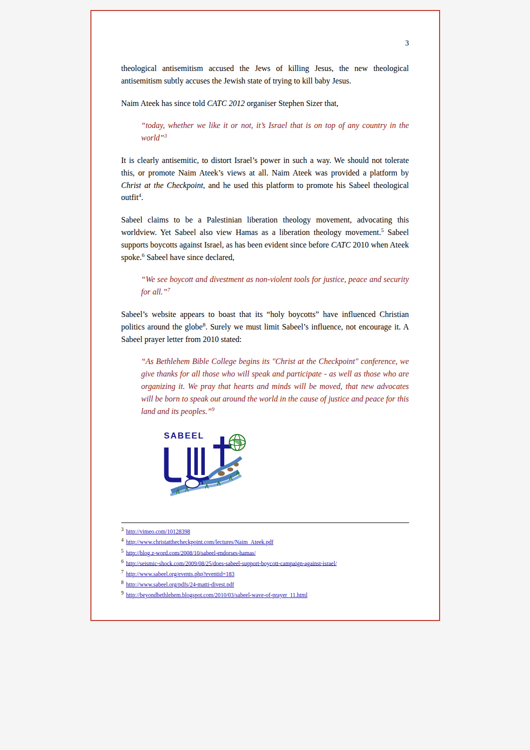3
theological antisemitism accused the Jews of killing Jesus, the new theological antisemitism subtly accuses the Jewish state of trying to kill baby Jesus.
Naim Ateek has since told CATC 2012 organiser Stephen Sizer that,
“today, whether we like it or not, it’s Israel that is on top of any country in the world”3
It is clearly antisemitic, to distort Israel’s power in such a way. We should not tolerate this, or promote Naim Ateek’s views at all. Naim Ateek was provided a platform by Christ at the Checkpoint, and he used this platform to promote his Sabeel theological outfit4.
Sabeel claims to be a Palestinian liberation theology movement, advocating this worldview. Yet Sabeel also view Hamas as a liberation theology movement.5 Sabeel supports boycotts against Israel, as has been evident since before CATC 2010 when Ateek spoke.6 Sabeel have since declared,
“We see boycott and divestment as non-violent tools for justice, peace and security for all.”7
Sabeel’s website appears to boast that its “holy boycotts” have influenced Christian politics around the globe8. Surely we must limit Sabeel’s influence, not encourage it. A Sabeel prayer letter from 2010 stated:
“As Bethlehem Bible College begins its "Christ at the Checkpoint" conference, we give thanks for all those who will speak and participate - as well as those who are organizing it. We pray that hearts and minds will be moved, that new advocates will be born to speak out around the world in the cause of justice and peace for this land and its peoples.”9
SABEEL
3 http://vimeo.com/10128398
4 http://www.christatthecheckpoint.com/lectures/Naim_Ateek.pdf
5 http://blog.z-word.com/2008/10/sabeel-endorses-hamas/
6 http://seismic-shock.com/2009/08/25/does-sabeel-support-boycott-campaign-against-israel/
7 http://www.sabeel.org/events.php?eventid=183
8 http://www.sabeel.org/pdfs/24-matti-divest.pdf
9 http://beyondbethlehem.blogspot.com/2010/03/sabeel-wave-of-prayer_11.html